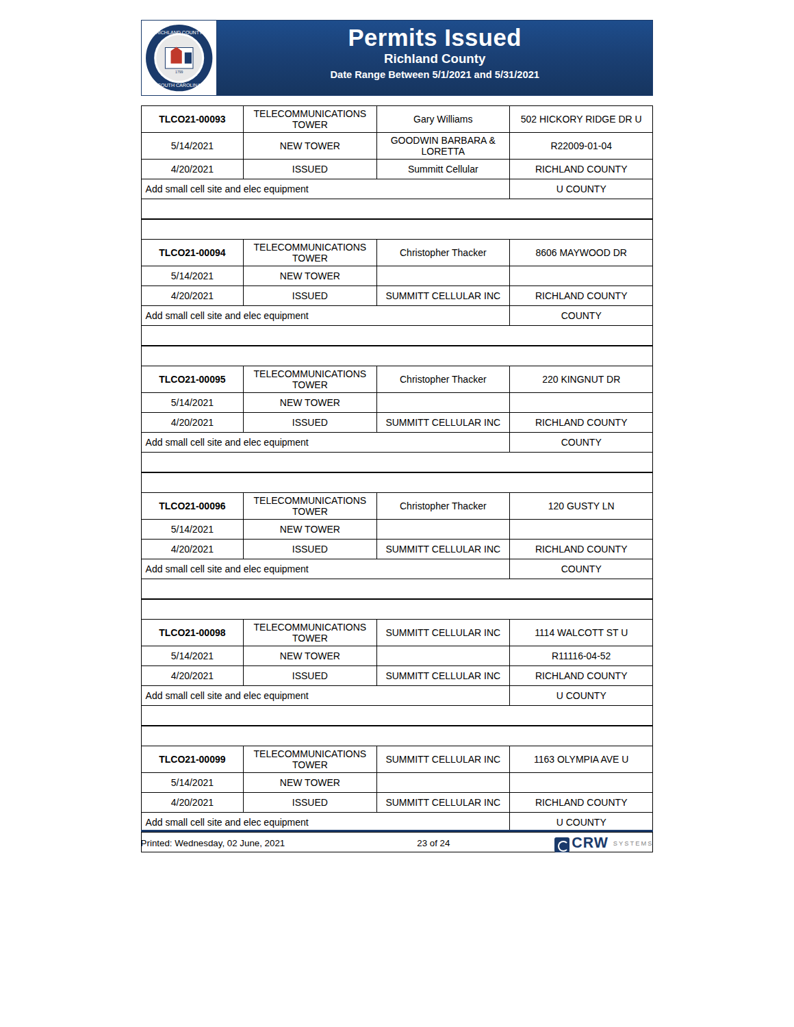RICHLAND COUNTY SOUTH CAROLINA 1799
Permits Issued
Richland County
Date Range Between 5/1/2021 and 5/31/2021
| TLCO21-00093 | TELECOMMUNICATIONS TOWER | Gary Williams | 502 HICKORY RIDGE DR U |
| 5/14/2021 | NEW TOWER | GOODWIN BARBARA & LORETTA | R22009-01-04 |
| 4/20/2021 | ISSUED | Summitt Cellular | RICHLAND COUNTY |
| Add small cell site and elec equipment | U COUNTY |
| TLCO21-00094 | TELECOMMUNICATIONS TOWER | Christopher Thacker | 8606 MAYWOOD DR |
| 5/14/2021 | NEW TOWER | | |
| 4/20/2021 | ISSUED | SUMMITT CELLULAR INC | RICHLAND COUNTY |
| Add small cell site and elec equipment | COUNTY |
| TLCO21-00095 | TELECOMMUNICATIONS TOWER | Christopher Thacker | 220 KINGNUT DR |
| 5/14/2021 | NEW TOWER | | |
| 4/20/2021 | ISSUED | SUMMITT CELLULAR INC | RICHLAND COUNTY |
| Add small cell site and elec equipment | COUNTY |
| TLCO21-00096 | TELECOMMUNICATIONS TOWER | Christopher Thacker | 120 GUSTY LN |
| 5/14/2021 | NEW TOWER | | |
| 4/20/2021 | ISSUED | SUMMITT CELLULAR INC | RICHLAND COUNTY |
| Add small cell site and elec equipment | COUNTY |
| TLCO21-00098 | TELECOMMUNICATIONS TOWER | SUMMITT CELLULAR INC | 1114 WALCOTT ST U |
| 5/14/2021 | NEW TOWER | | R11116-04-52 |
| 4/20/2021 | ISSUED | SUMMITT CELLULAR INC | RICHLAND COUNTY |
| Add small cell site and elec equipment | U COUNTY |
| TLCO21-00099 | TELECOMMUNICATIONS TOWER | SUMMITT CELLULAR INC | 1163 OLYMPIA AVE U |
| 5/14/2021 | NEW TOWER | | |
| 4/20/2021 | ISSUED | SUMMITT CELLULAR INC | RICHLAND COUNTY |
| Add small cell site and elec equipment | U COUNTY |
Printed: Wednesday, 02 June, 2021
23 of 24
CRW SYSTEMS